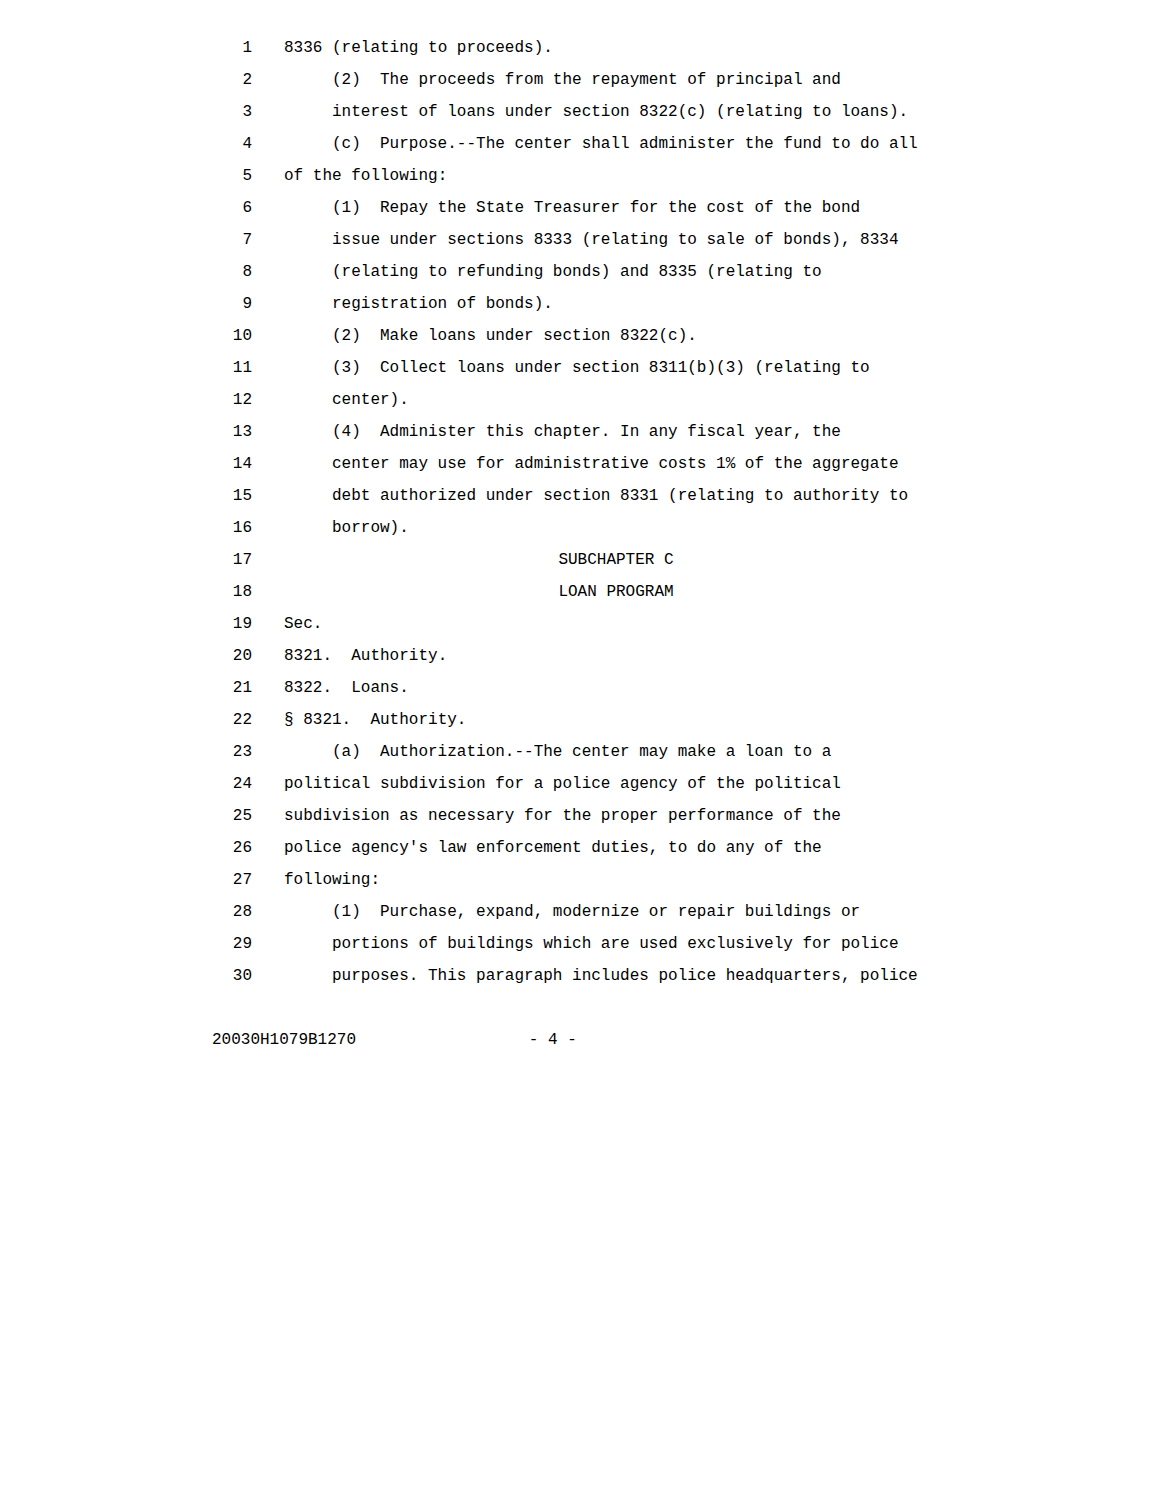8336 (relating to proceeds).
(2) The proceeds from the repayment of principal and
interest of loans under section 8322(c) (relating to loans).
(c) Purpose.--The center shall administer the fund to do all
of the following:
(1) Repay the State Treasurer for the cost of the bond
issue under sections 8333 (relating to sale of bonds), 8334
(relating to refunding bonds) and 8335 (relating to
registration of bonds).
(2) Make loans under section 8322(c).
(3) Collect loans under section 8311(b)(3) (relating to
center).
(4) Administer this chapter. In any fiscal year, the
center may use for administrative costs 1% of the aggregate
debt authorized under section 8331 (relating to authority to
borrow).
SUBCHAPTER C
LOAN PROGRAM
Sec.
8321. Authority.
8322. Loans.
§ 8321. Authority.
(a) Authorization.--The center may make a loan to a
political subdivision for a police agency of the political
subdivision as necessary for the proper performance of the
police agency's law enforcement duties, to do any of the
following:
(1) Purchase, expand, modernize or repair buildings or
portions of buildings which are used exclusively for police
purposes. This paragraph includes police headquarters, police
20030H1079B1270 - 4 -